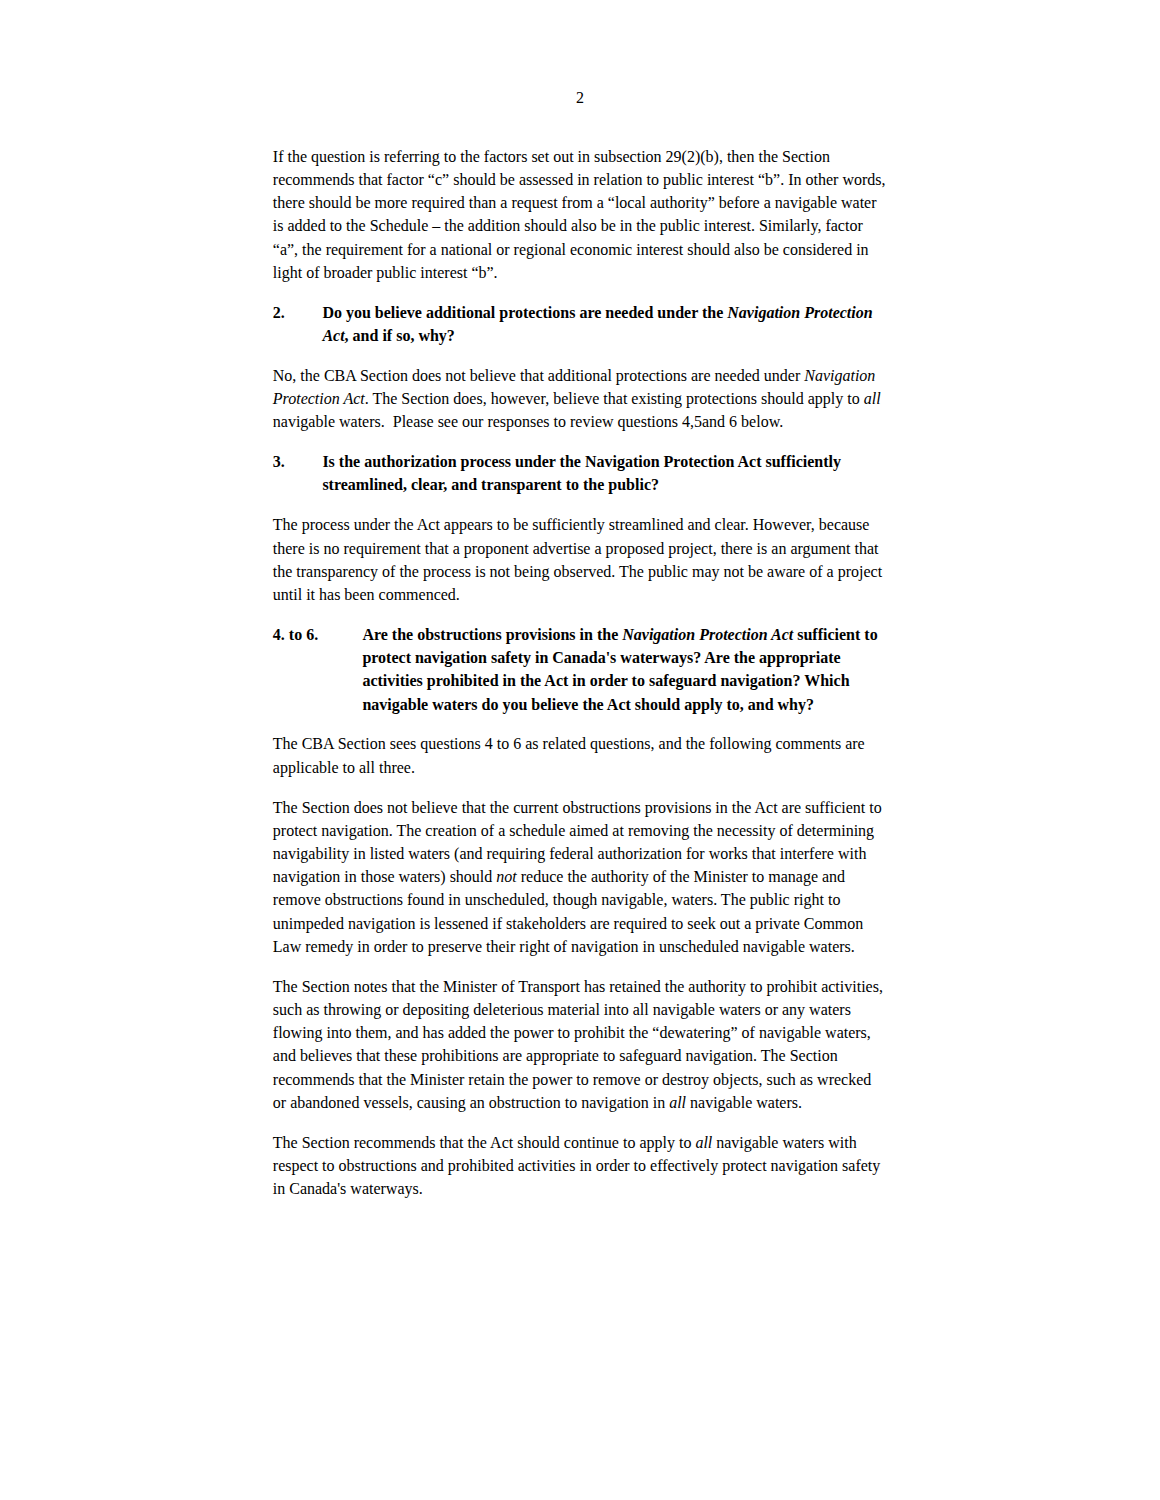2
If the question is referring to the factors set out in subsection 29(2)(b), then the Section recommends that factor “c” should be assessed in relation to public interest “b”. In other words, there should be more required than a request from a “local authority” before a navigable water is added to the Schedule – the addition should also be in the public interest. Similarly, factor “a”, the requirement for a national or regional economic interest should also be considered in light of broader public interest “b”.
2.
Do you believe additional protections are needed under the Navigation Protection Act, and if so, why?
No, the CBA Section does not believe that additional protections are needed under Navigation Protection Act. The Section does, however, believe that existing protections should apply to all navigable waters. Please see our responses to review questions 4,5and 6 below.
3.
Is the authorization process under the Navigation Protection Act sufficiently streamlined, clear, and transparent to the public?
The process under the Act appears to be sufficiently streamlined and clear. However, because there is no requirement that a proponent advertise a proposed project, there is an argument that the transparency of the process is not being observed. The public may not be aware of a project until it has been commenced.
4. to 6.
Are the obstructions provisions in the Navigation Protection Act sufficient to protect navigation safety in Canada's waterways? Are the appropriate activities prohibited in the Act in order to safeguard navigation? Which navigable waters do you believe the Act should apply to, and why?
The CBA Section sees questions 4 to 6 as related questions, and the following comments are applicable to all three.
The Section does not believe that the current obstructions provisions in the Act are sufficient to protect navigation. The creation of a schedule aimed at removing the necessity of determining navigability in listed waters (and requiring federal authorization for works that interfere with navigation in those waters) should not reduce the authority of the Minister to manage and remove obstructions found in unscheduled, though navigable, waters. The public right to unimpeded navigation is lessened if stakeholders are required to seek out a private Common Law remedy in order to preserve their right of navigation in unscheduled navigable waters.
The Section notes that the Minister of Transport has retained the authority to prohibit activities, such as throwing or depositing deleterious material into all navigable waters or any waters flowing into them, and has added the power to prohibit the “dewatering” of navigable waters, and believes that these prohibitions are appropriate to safeguard navigation. The Section recommends that the Minister retain the power to remove or destroy objects, such as wrecked or abandoned vessels, causing an obstruction to navigation in all navigable waters.
The Section recommends that the Act should continue to apply to all navigable waters with respect to obstructions and prohibited activities in order to effectively protect navigation safety in Canada's waterways.